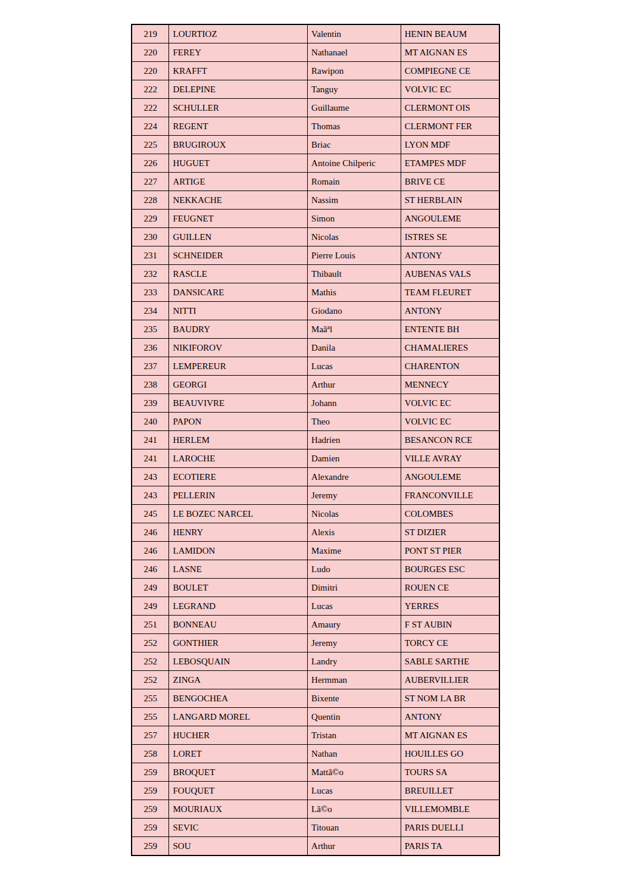| 219 | LOURTIOZ | Valentin | HENIN BEAUM |
| 220 | FEREY | Nathanael | MT AIGNAN ES |
| 220 | KRAFFT | Rawipon | COMPIEGNE CE |
| 222 | DELEPINE | Tanguy | VOLVIC EC |
| 222 | SCHULLER | Guillaume | CLERMONT OIS |
| 224 | REGENT | Thomas | CLERMONT FER |
| 225 | BRUGIROUX | Briac | LYON MDF |
| 226 | HUGUET | Antoine Chilperic | ETAMPES MDF |
| 227 | ARTIGE | Romain | BRIVE CE |
| 228 | NEKKACHE | Nassim | ST HERBLAIN |
| 229 | FEUGNET | Simon | ANGOULEME |
| 230 | GUILLEN | Nicolas | ISTRES SE |
| 231 | SCHNEIDER | Pierre Louis | ANTONY |
| 232 | RASCLE | Thibault | AUBENAS VALS |
| 233 | DANSICARE | Mathis | TEAM FLEURET |
| 234 | NITTI | Giodano | ANTONY |
| 235 | BAUDRY | Maãªl | ENTENTE BH |
| 236 | NIKIFOROV | Danila | CHAMALIERES |
| 237 | LEMPEREUR | Lucas | CHARENTON |
| 238 | GEORGI | Arthur | MENNECY |
| 239 | BEAUVIVRE | Johann | VOLVIC EC |
| 240 | PAPON | Theo | VOLVIC EC |
| 241 | HERLEM | Hadrien | BESANCON RCE |
| 241 | LAROCHE | Damien | VILLE AVRAY |
| 243 | ECOTIERE | Alexandre | ANGOULEME |
| 243 | PELLERIN | Jeremy | FRANCONVILLE |
| 245 | LE BOZEC NARCEL | Nicolas | COLOMBES |
| 246 | HENRY | Alexis | ST DIZIER |
| 246 | LAMIDON | Maxime | PONT ST PIER |
| 246 | LASNE | Ludo | BOURGES ESC |
| 249 | BOULET | Dimitri | ROUEN CE |
| 249 | LEGRAND | Lucas | YERRES |
| 251 | BONNEAU | Amaury | F ST AUBIN |
| 252 | GONTHIER | Jeremy | TORCY CE |
| 252 | LEBOSQUAIN | Landry | SABLE SARTHE |
| 252 | ZINGA | Hermman | AUBERVILLIER |
| 255 | BENGOCHEA | Bixente | ST NOM LA BR |
| 255 | LANGARD MOREL | Quentin | ANTONY |
| 257 | HUCHER | Tristan | MT AIGNAN ES |
| 258 | LORET | Nathan | HOUILLES GO |
| 259 | BROQUET | Mattã©o | TOURS SA |
| 259 | FOUQUET | Lucas | BREUILLET |
| 259 | MOURIAUX | Lã©o | VILLEMOMBLE |
| 259 | SEVIC | Titouan | PARIS DUELLI |
| 259 | SOU | Arthur | PARIS TA |